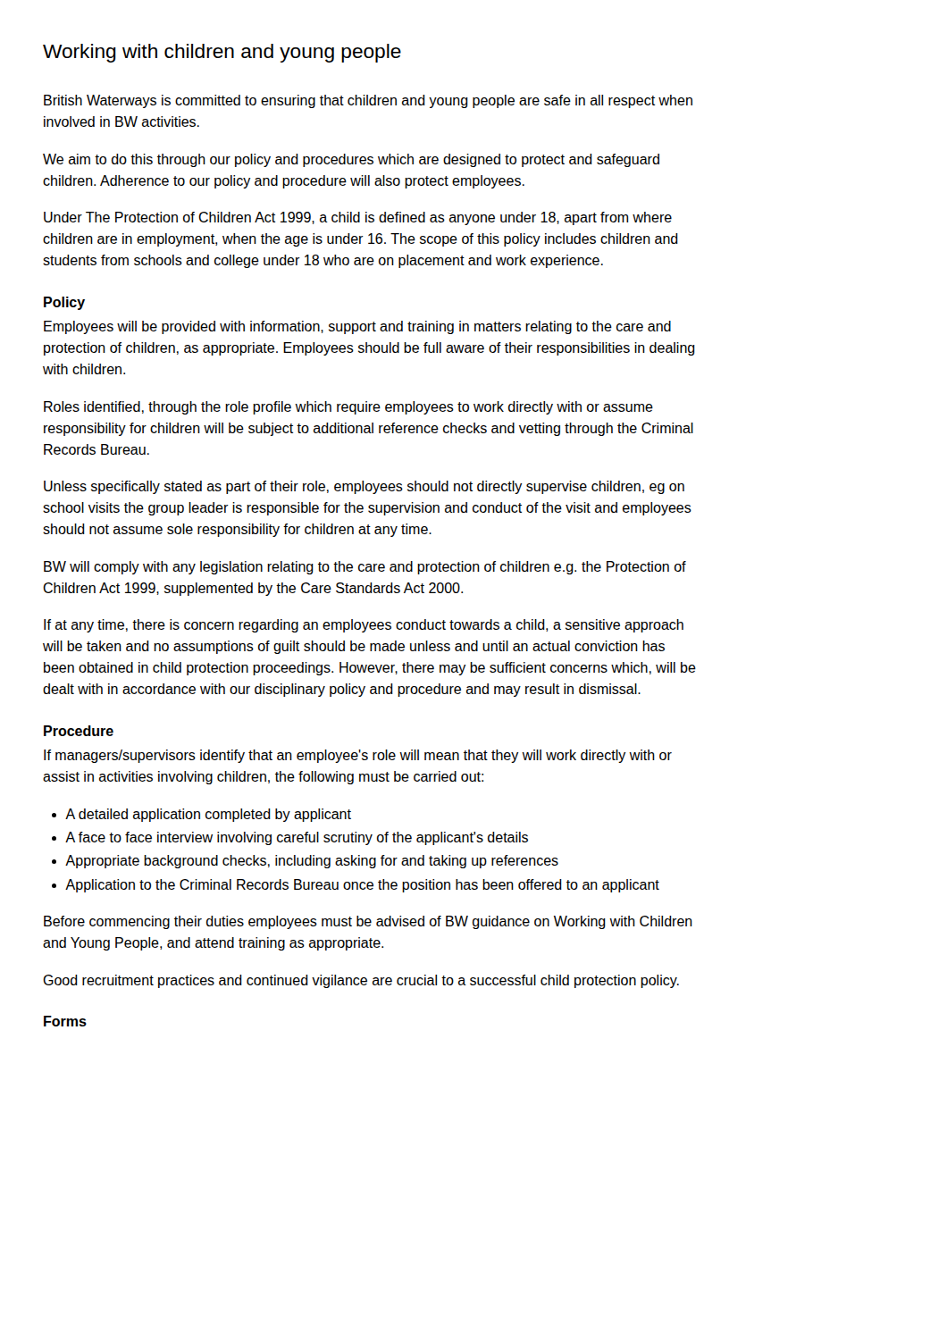Working with children and young people
British Waterways is committed to ensuring that children and young people are safe in all respect when involved in BW activities.
We aim to do this through our policy and procedures which are designed to protect and safeguard children. Adherence to our policy and procedure will also protect employees.
Under The Protection of Children Act 1999, a child is defined as anyone under 18, apart from where children are in employment, when the age is under 16. The scope of this policy includes children and students from schools and college under 18 who are on placement and work experience.
Policy
Employees will be provided with information, support and training in matters relating to the care and protection of children, as appropriate. Employees should be full aware of their responsibilities in dealing with children.
Roles identified, through the role profile which require employees to work directly with or assume responsibility for children will be subject to additional reference checks and vetting through the Criminal Records Bureau.
Unless specifically stated as part of their role, employees should not directly supervise children, eg on school visits the group leader is responsible for the supervision and conduct of the visit and employees should not assume sole responsibility for children at any time.
BW will comply with any legislation relating to the care and protection of children e.g. the Protection of Children Act 1999, supplemented by the Care Standards Act 2000.
If at any time, there is concern regarding an employees conduct towards a child, a sensitive approach will be taken and no assumptions of guilt should be made unless and until an actual conviction has been obtained in child protection proceedings. However, there may be sufficient concerns which, will be dealt with in accordance with our disciplinary policy and procedure and may result in dismissal.
Procedure
If managers/supervisors identify that an employee's role will mean that they will work directly with or assist in activities involving children, the following must be carried out:
A detailed application completed by applicant
A face to face interview involving careful scrutiny of the applicant's details
Appropriate background checks, including asking for and taking up references
Application to the Criminal Records Bureau once the position has been offered to an applicant
Before commencing their duties employees must be advised of BW guidance on Working with Children and Young People, and attend training as appropriate.
Good recruitment practices and continued vigilance are crucial to a successful child protection policy.
Forms